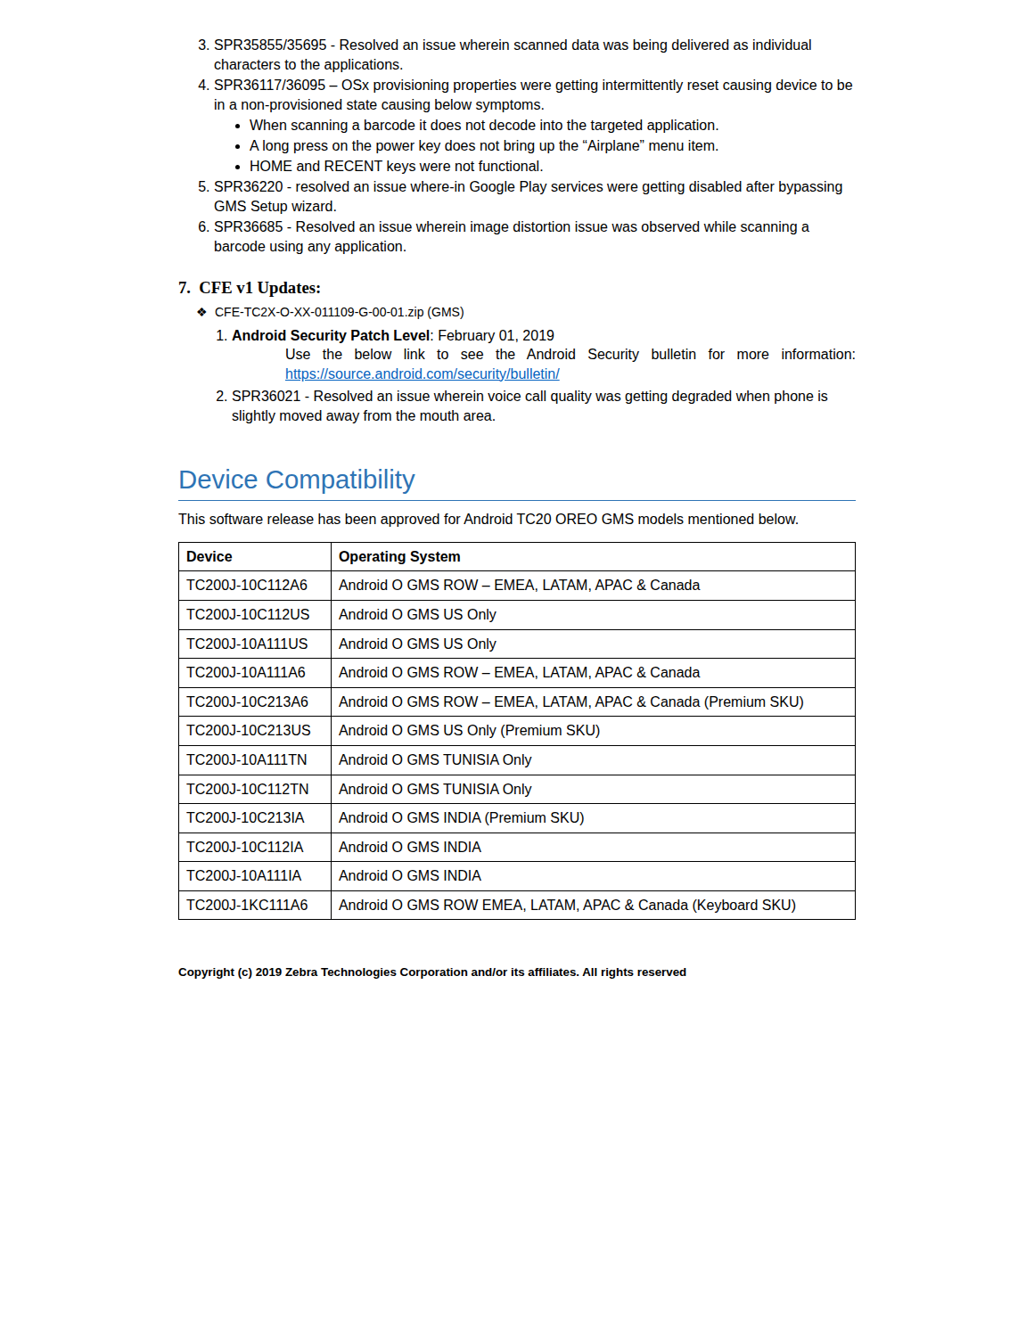SPR35855/35695 - Resolved an issue wherein scanned data was being delivered as individual characters to the applications.
SPR36117/36095 – OSx provisioning properties were getting intermittently reset causing device to be in a non-provisioned state causing below symptoms.
When scanning a barcode it does not decode into the targeted application.
A long press on the power key does not bring up the “Airplane” menu item.
HOME and RECENT keys were not functional.
SPR36220 - resolved an issue where-in Google Play services were getting disabled after bypassing GMS Setup wizard.
SPR36685 - Resolved an issue wherein image distortion issue was observed while scanning a barcode using any application.
7. CFE v1 Updates:
❖CFE-TC2X-O-XX-011109-G-00-01.zip (GMS)
Android Security Patch Level: February 01, 2019
Use the below link to see the Android Security bulletin for more information: https://source.android.com/security/bulletin/
SPR36021 - Resolved an issue wherein voice call quality was getting degraded when phone is slightly moved away from the mouth area.
Device Compatibility
This software release has been approved for Android TC20 OREO GMS models mentioned below.
| Device | Operating System |
| --- | --- |
| TC200J-10C112A6 | Android O GMS ROW – EMEA, LATAM, APAC & Canada |
| TC200J-10C112US | Android O GMS US Only |
| TC200J-10A111US | Android O GMS US Only |
| TC200J-10A111A6 | Android O GMS ROW – EMEA, LATAM, APAC & Canada |
| TC200J-10C213A6 | Android O GMS ROW – EMEA, LATAM, APAC & Canada (Premium SKU) |
| TC200J-10C213US | Android O GMS US Only (Premium SKU) |
| TC200J-10A111TN | Android O GMS TUNISIA Only |
| TC200J-10C112TN | Android O GMS TUNISIA Only |
| TC200J-10C213IA | Android O GMS INDIA (Premium SKU) |
| TC200J-10C112IA | Android O GMS INDIA |
| TC200J-10A111IA | Android O GMS INDIA |
| TC200J-1KC111A6 | Android O GMS ROW EMEA, LATAM, APAC & Canada (Keyboard SKU) |
Copyright (c) 2019 Zebra Technologies Corporation and/or its affiliates. All rights reserved